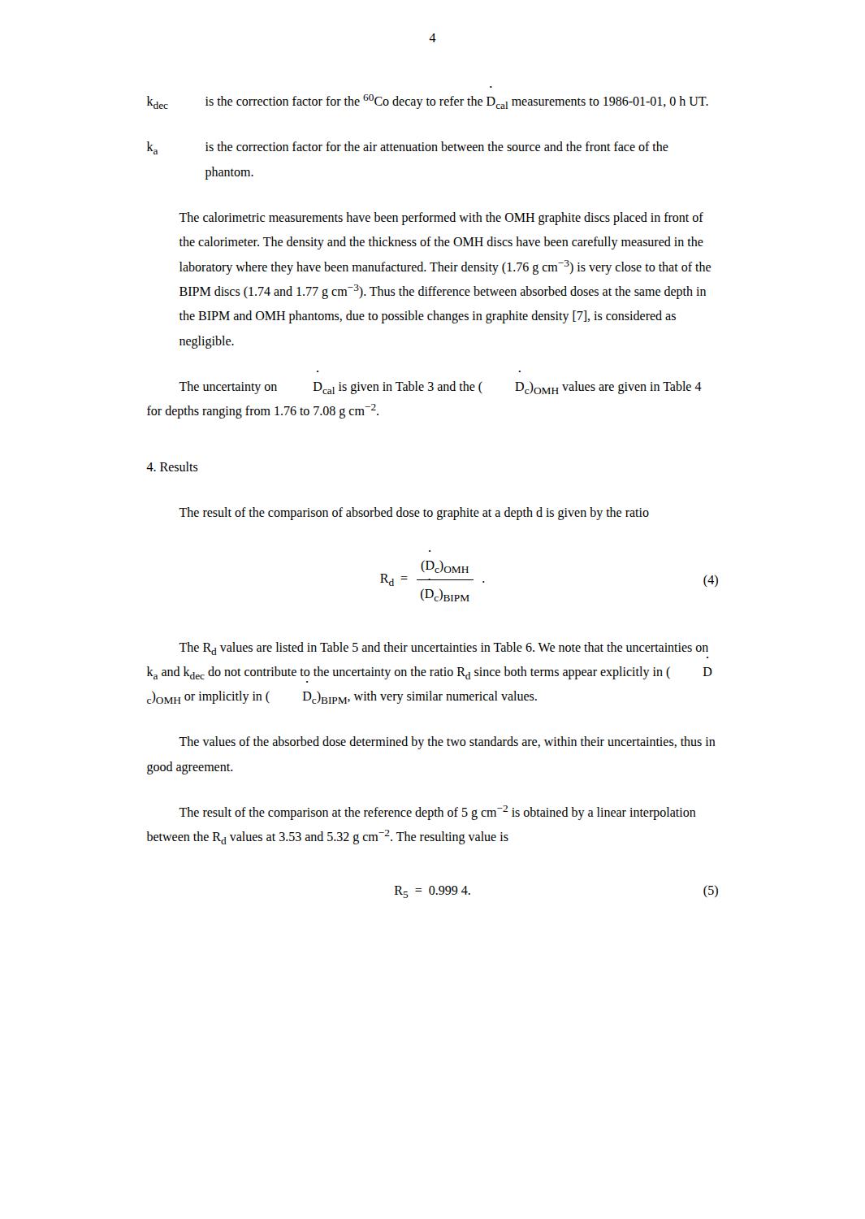4
kdec
is the correction factor for the 60Co decay to refer the Dcal measurements to 1986-01-01, 0 h UT.
ka
is the correction factor for the air attenuation between the source and the front face of the phantom.
The calorimetric measurements have been performed with the OMH graphite discs placed in front of the calorimeter. The density and the thickness of the OMH discs have been carefully measured in the laboratory where they have been manufactured. Their density (1.76 g cm−3) is very close to that of the BIPM discs (1.74 and 1.77 g cm−3). Thus the difference between absorbed doses at the same depth in the BIPM and OMH phantoms, due to possible changes in graphite density [7], is considered as negligible.
The uncertainty on Dcal is given in Table 3 and the (Dc)OMH values are given in Table 4 for depths ranging from 1.76 to 7.08 g cm−2.
4. Results
The result of the comparison of absorbed dose to graphite at a depth d is given by the ratio
Rd = (Dc)OMH (Dc)BIPM .
(4)
The Rd values are listed in Table 5 and their uncertainties in Table 6. We note that the uncertainties on ka and kdec do not contribute to the uncertainty on the ratio Rd since both terms appear explicitly in (Dc)OMH or implicitly in (Dc)BIPM, with very similar numerical values.
The values of the absorbed dose determined by the two standards are, within their uncertainties, thus in good agreement.
The result of the comparison at the reference depth of 5 g cm−2 is obtained by a linear interpolation between the Rd values at 3.53 and 5.32 g cm−2. The resulting value is
R5 = 0.999 4.
(5)